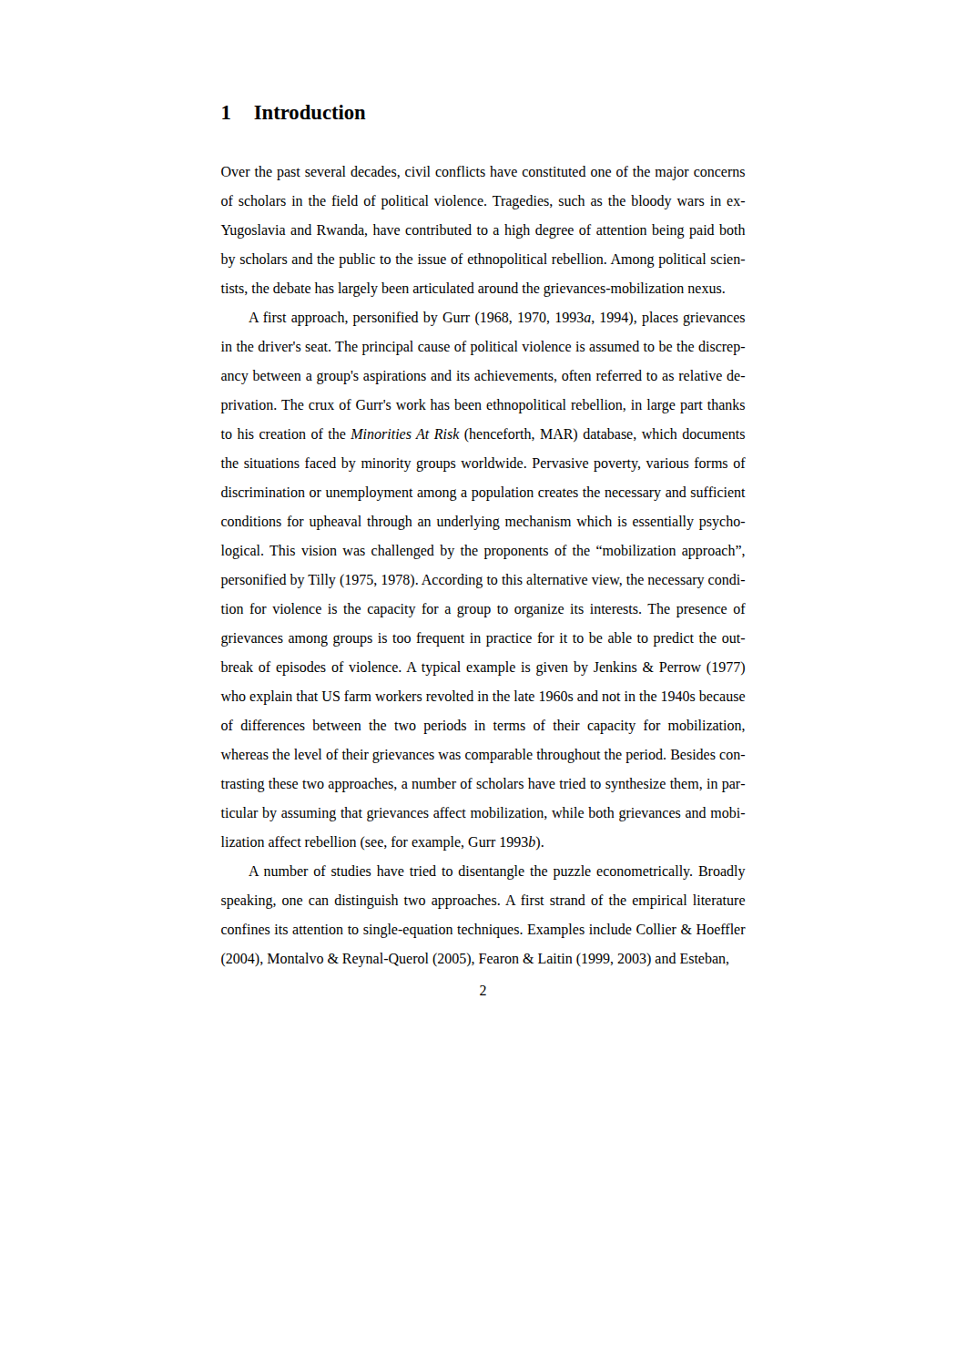1 Introduction
Over the past several decades, civil conflicts have constituted one of the major concerns of scholars in the field of political violence. Tragedies, such as the bloody wars in ex-Yugoslavia and Rwanda, have contributed to a high degree of attention being paid both by scholars and the public to the issue of ethnopolitical rebellion. Among political scientists, the debate has largely been articulated around the grievances-mobilization nexus.
A first approach, personified by Gurr (1968, 1970, 1993a, 1994), places grievances in the driver's seat. The principal cause of political violence is assumed to be the discrepancy between a group's aspirations and its achievements, often referred to as relative deprivation. The crux of Gurr's work has been ethnopolitical rebellion, in large part thanks to his creation of the Minorities At Risk (henceforth, MAR) database, which documents the situations faced by minority groups worldwide. Pervasive poverty, various forms of discrimination or unemployment among a population creates the necessary and sufficient conditions for upheaval through an underlying mechanism which is essentially psychological. This vision was challenged by the proponents of the “mobilization approach”, personified by Tilly (1975, 1978). According to this alternative view, the necessary condition for violence is the capacity for a group to organize its interests. The presence of grievances among groups is too frequent in practice for it to be able to predict the outbreak of episodes of violence. A typical example is given by Jenkins & Perrow (1977) who explain that US farm workers revolted in the late 1960s and not in the 1940s because of differences between the two periods in terms of their capacity for mobilization, whereas the level of their grievances was comparable throughout the period. Besides contrasting these two approaches, a number of scholars have tried to synthesize them, in particular by assuming that grievances affect mobilization, while both grievances and mobilization affect rebellion (see, for example, Gurr 1993b).
A number of studies have tried to disentangle the puzzle econometrically. Broadly speaking, one can distinguish two approaches. A first strand of the empirical literature confines its attention to single-equation techniques. Examples include Collier & Hoeffler (2004), Montalvo & Reynal-Querol (2005), Fearon & Laitin (1999, 2003) and Esteban,
2